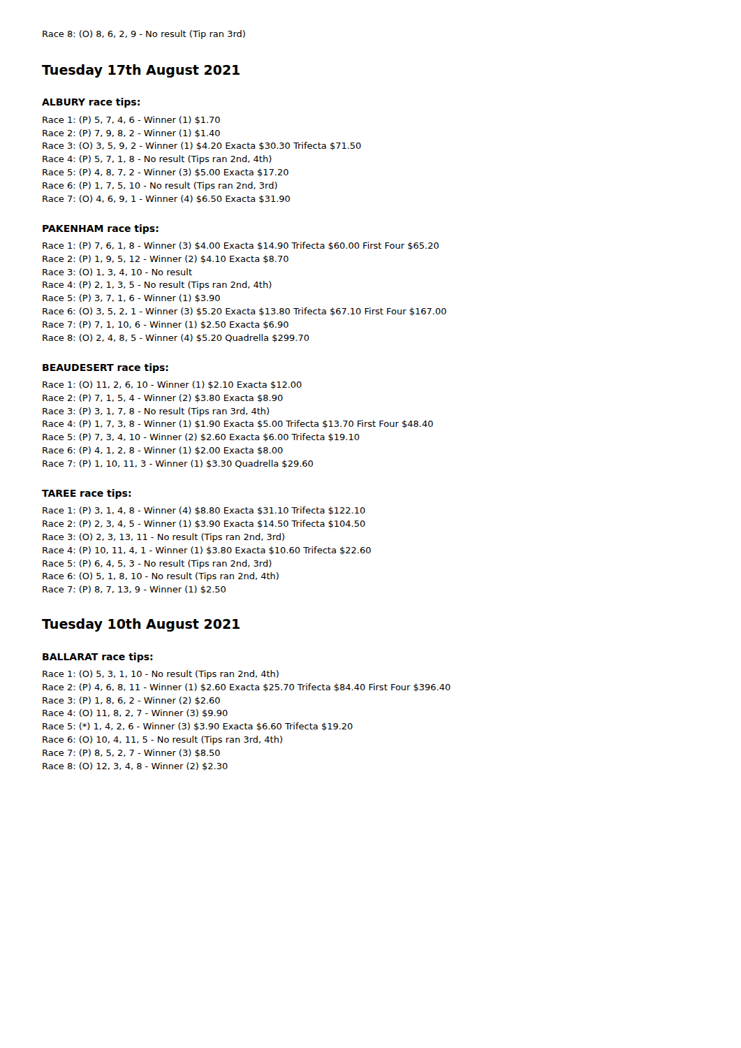Race 8: (O) 8, 6, 2, 9 - No result (Tip ran 3rd)
Tuesday 17th August 2021
ALBURY race tips:
Race 1: (P) 5, 7, 4, 6 - Winner (1) $1.70
Race 2: (P) 7, 9, 8, 2 - Winner (1) $1.40
Race 3: (O) 3, 5, 9, 2 - Winner (1) $4.20 Exacta $30.30 Trifecta $71.50
Race 4: (P) 5, 7, 1, 8 - No result (Tips ran 2nd, 4th)
Race 5: (P) 4, 8, 7, 2 - Winner (3) $5.00 Exacta $17.20
Race 6: (P) 1, 7, 5, 10 - No result (Tips ran 2nd, 3rd)
Race 7: (O) 4, 6, 9, 1 - Winner (4) $6.50 Exacta $31.90
PAKENHAM race tips:
Race 1: (P) 7, 6, 1, 8 - Winner (3) $4.00 Exacta $14.90 Trifecta $60.00 First Four $65.20
Race 2: (P) 1, 9, 5, 12 - Winner (2) $4.10 Exacta $8.70
Race 3: (O) 1, 3, 4, 10 - No result
Race 4: (P) 2, 1, 3, 5 - No result (Tips ran 2nd, 4th)
Race 5: (P) 3, 7, 1, 6 - Winner (1) $3.90
Race 6: (O) 3, 5, 2, 1 - Winner (3) $5.20 Exacta $13.80 Trifecta $67.10 First Four $167.00
Race 7: (P) 7, 1, 10, 6 - Winner (1) $2.50 Exacta $6.90
Race 8: (O) 2, 4, 8, 5 - Winner (4) $5.20 Quadrella $299.70
BEAUDESERT race tips:
Race 1: (O) 11, 2, 6, 10 - Winner (1) $2.10 Exacta $12.00
Race 2: (P) 7, 1, 5, 4 - Winner (2) $3.80 Exacta $8.90
Race 3: (P) 3, 1, 7, 8 - No result (Tips ran 3rd, 4th)
Race 4: (P) 1, 7, 3, 8 - Winner (1) $1.90 Exacta $5.00 Trifecta $13.70 First Four $48.40
Race 5: (P) 7, 3, 4, 10 - Winner (2) $2.60 Exacta $6.00 Trifecta $19.10
Race 6: (P) 4, 1, 2, 8 - Winner (1) $2.00 Exacta $8.00
Race 7: (P) 1, 10, 11, 3 - Winner (1) $3.30 Quadrella $29.60
TAREE race tips:
Race 1: (P) 3, 1, 4, 8 - Winner (4) $8.80 Exacta $31.10 Trifecta $122.10
Race 2: (P) 2, 3, 4, 5 - Winner (1) $3.90 Exacta $14.50 Trifecta $104.50
Race 3: (O) 2, 3, 13, 11 - No result (Tips ran 2nd, 3rd)
Race 4: (P) 10, 11, 4, 1 - Winner (1) $3.80 Exacta $10.60 Trifecta $22.60
Race 5: (P) 6, 4, 5, 3 - No result (Tips ran 2nd, 3rd)
Race 6: (O) 5, 1, 8, 10 - No result (Tips ran 2nd, 4th)
Race 7: (P) 8, 7, 13, 9 - Winner (1) $2.50
Tuesday 10th August 2021
BALLARAT race tips:
Race 1: (O) 5, 3, 1, 10 - No result (Tips ran 2nd, 4th)
Race 2: (P) 4, 6, 8, 11 - Winner (1) $2.60 Exacta $25.70 Trifecta $84.40 First Four $396.40
Race 3: (P) 1, 8, 6, 2 - Winner (2) $2.60
Race 4: (O) 11, 8, 2, 7 - Winner (3) $9.90
Race 5: (*) 1, 4, 2, 6 - Winner (3) $3.90 Exacta $6.60 Trifecta $19.20
Race 6: (O) 10, 4, 11, 5 - No result (Tips ran 3rd, 4th)
Race 7: (P) 8, 5, 2, 7 - Winner (3) $8.50
Race 8: (O) 12, 3, 4, 8 - Winner (2) $2.30